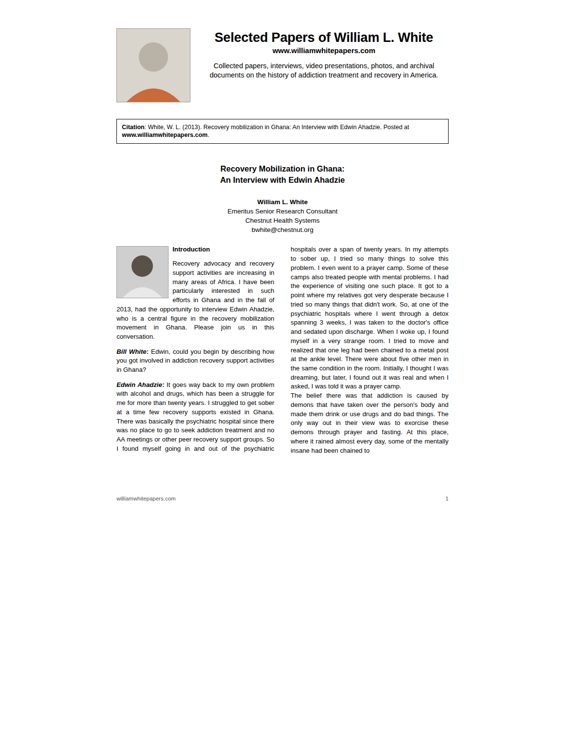Selected Papers of William L. White
www.williamwhitepapers.com
Collected papers, interviews, video presentations, photos, and archival documents on the history of addiction treatment and recovery in America.
Citation: White, W. L. (2013). Recovery mobilization in Ghana: An Interview with Edwin Ahadzie. Posted at www.williamwhitepapers.com.
Recovery Mobilization in Ghana:
An Interview with Edwin Ahadzie
William L. White
Emeritus Senior Research Consultant
Chestnut Health Systems
bwhite@chestnut.org
Introduction
Recovery advocacy and recovery support activities are increasing in many areas of Africa. I have been particularly interested in such efforts in Ghana and in the fall of 2013, had the opportunity to interview Edwin Ahadzie, who is a central figure in the recovery mobilization movement in Ghana. Please join us in this conversation.
Bill White: Edwin, could you begin by describing how you got involved in addiction recovery support activities in Ghana?
Edwin Ahadzie: It goes way back to my own problem with alcohol and drugs, which has been a struggle for me for more than twenty years. I struggled to get sober at a time few recovery supports existed in Ghana. There was basically the psychiatric hospital since there was no place to go to seek addiction treatment and no AA meetings or other peer recovery support groups. So I found myself going in and out of the psychiatric hospitals over a span of twenty years. In my attempts to sober up, I tried so many things to solve this problem. I even went to a prayer camp. Some of these camps also treated people with mental problems. I had the experience of visiting one such place. It got to a point where my relatives got very desperate because I tried so many things that didn't work. So, at one of the psychiatric hospitals where I went through a detox spanning 3 weeks, I was taken to the doctor's office and sedated upon discharge. When I woke up, I found myself in a very strange room. I tried to move and realized that one leg had been chained to a metal post at the ankle level. There were about five other men in the same condition in the room. Initially, I thought I was dreaming, but later, I found out it was real and when I asked, I was told it was a prayer camp.
The belief there was that addiction is caused by demons that have taken over the person's body and made them drink or use drugs and do bad things. The only way out in their view was to exorcise these demons through prayer and fasting. At this place, where it rained almost every day, some of the mentally insane had been chained to
williamwhitepapers.com 1